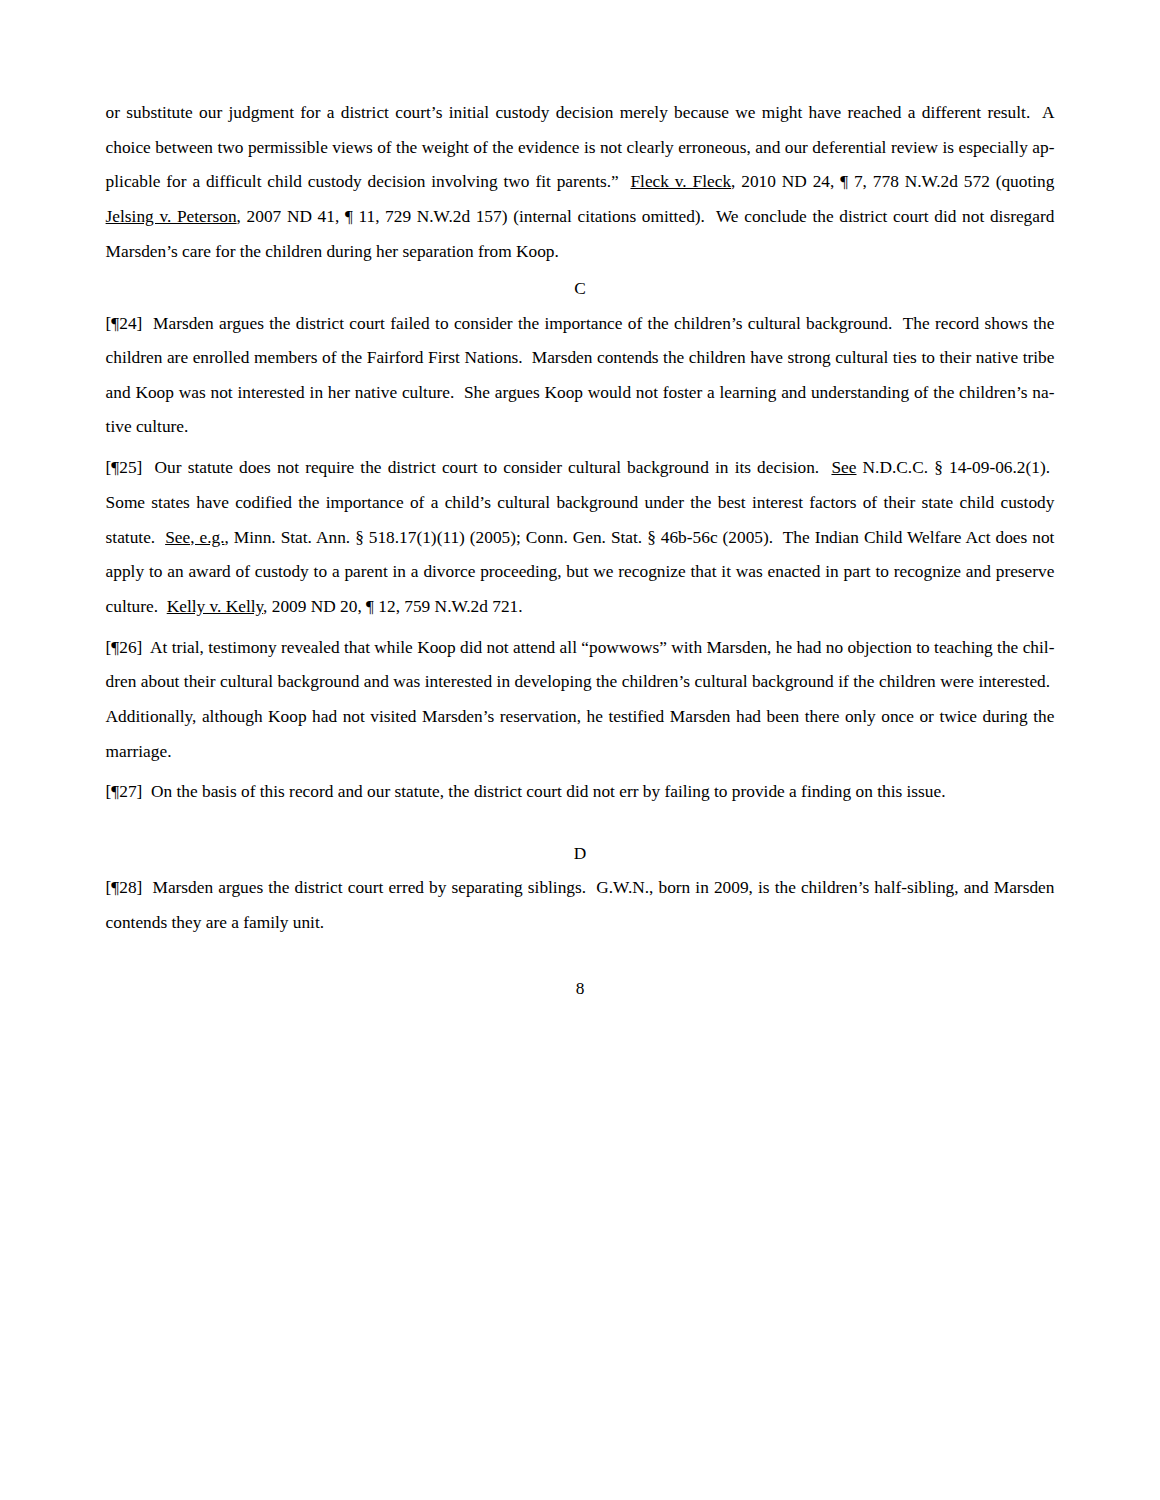or substitute our judgment for a district court’s initial custody decision merely because we might have reached a different result. A choice between two permissible views of the weight of the evidence is not clearly erroneous, and our deferential review is especially applicable for a difficult child custody decision involving two fit parents.” Fleck v. Fleck, 2010 ND 24, ¶ 7, 778 N.W.2d 572 (quoting Jelsing v. Peterson, 2007 ND 41, ¶ 11, 729 N.W.2d 157) (internal citations omitted). We conclude the district court did not disregard Marsden’s care for the children during her separation from Koop.
C
[¶24] Marsden argues the district court failed to consider the importance of the children’s cultural background. The record shows the children are enrolled members of the Fairford First Nations. Marsden contends the children have strong cultural ties to their native tribe and Koop was not interested in her native culture. She argues Koop would not foster a learning and understanding of the children’s native culture.
[¶25] Our statute does not require the district court to consider cultural background in its decision. See N.D.C.C. § 14-09-06.2(1). Some states have codified the importance of a child’s cultural background under the best interest factors of their state child custody statute. See, e.g., Minn. Stat. Ann. § 518.17(1)(11) (2005); Conn. Gen. Stat. § 46b-56c (2005). The Indian Child Welfare Act does not apply to an award of custody to a parent in a divorce proceeding, but we recognize that it was enacted in part to recognize and preserve culture. Kelly v. Kelly, 2009 ND 20, ¶ 12, 759 N.W.2d 721.
[¶26] At trial, testimony revealed that while Koop did not attend all “powwows” with Marsden, he had no objection to teaching the children about their cultural background and was interested in developing the children’s cultural background if the children were interested. Additionally, although Koop had not visited Marsden’s reservation, he testified Marsden had been there only once or twice during the marriage.
[¶27] On the basis of this record and our statute, the district court did not err by failing to provide a finding on this issue.
D
[¶28] Marsden argues the district court erred by separating siblings. G.W.N., born in 2009, is the children’s half-sibling, and Marsden contends they are a family unit.
8